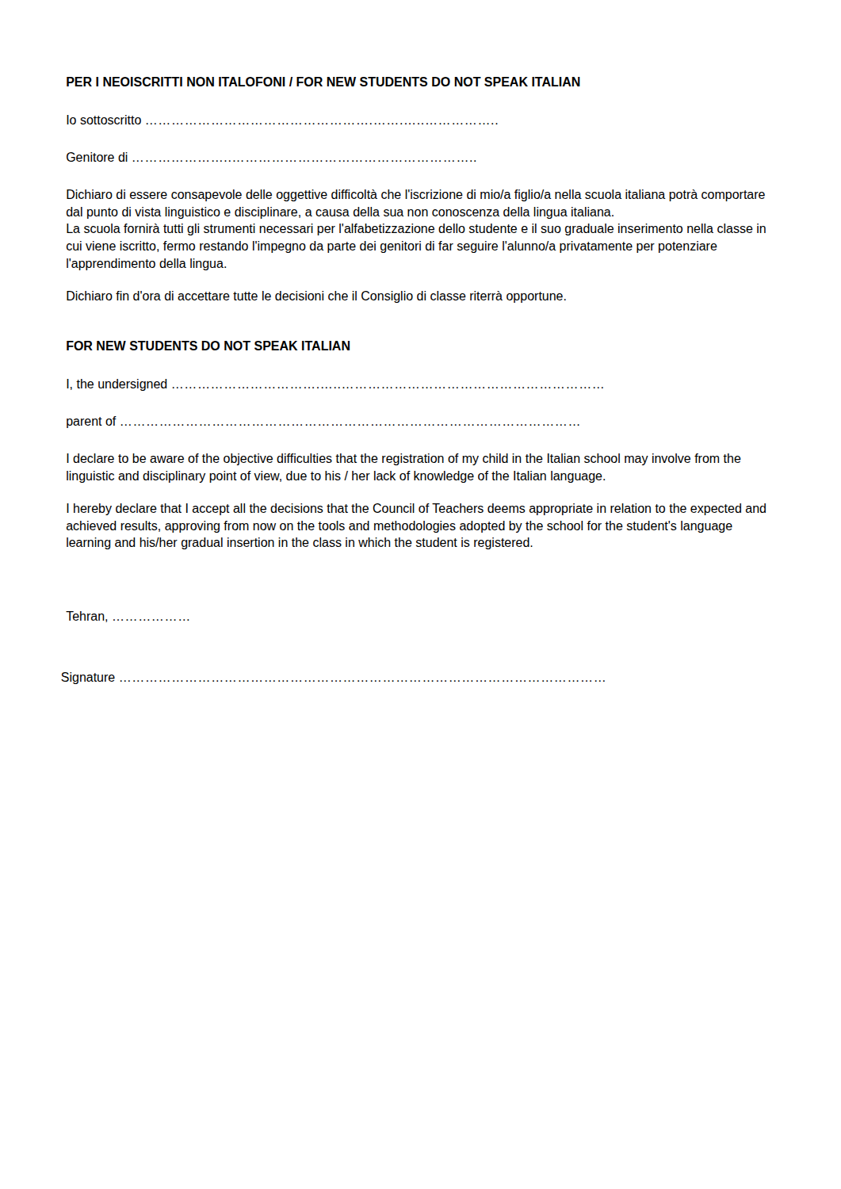PER I NEOISCRITTI NON ITALOFONI / FOR NEW STUDENTS DO NOT SPEAK ITALIAN
Io sottoscritto …………………………………………….…….…..……………..
Genitore di …………………..………………………………………………..
Dichiaro di essere consapevole delle oggettive difficoltà che l'iscrizione di mio/a figlio/a nella scuola italiana potrà comportare dal punto di vista linguistico e disciplinare, a causa della sua non conoscenza della lingua italiana.
La scuola fornirà tutti gli strumenti necessari per l'alfabetizzazione dello studente e il suo graduale inserimento nella classe in cui viene iscritto, fermo restando l'impegno da parte dei genitori di far seguire l'alunno/a privatamente per potenziare l'apprendimento della lingua.
Dichiaro fin d'ora di accettare tutte le decisioni che il Consiglio di classe riterrà opportune.
FOR NEW STUDENTS DO NOT SPEAK ITALIAN
I, the undersigned …………………………….…..……………………………………………………
parent of ……………………………………………………………………………………………
I declare to be aware of the objective difficulties that the registration of my child in the Italian school may involve from the linguistic and disciplinary point of view, due to his / her lack of knowledge of the Italian language.
I hereby declare that I accept all the decisions that the Council of Teachers deems appropriate in relation to the expected and achieved results, approving from now on the tools and methodologies adopted by the school for the student's language learning and his/her gradual insertion in the class in which the student is registered.
Tehran, ………………
Signature …………………………………………………………………………………………………